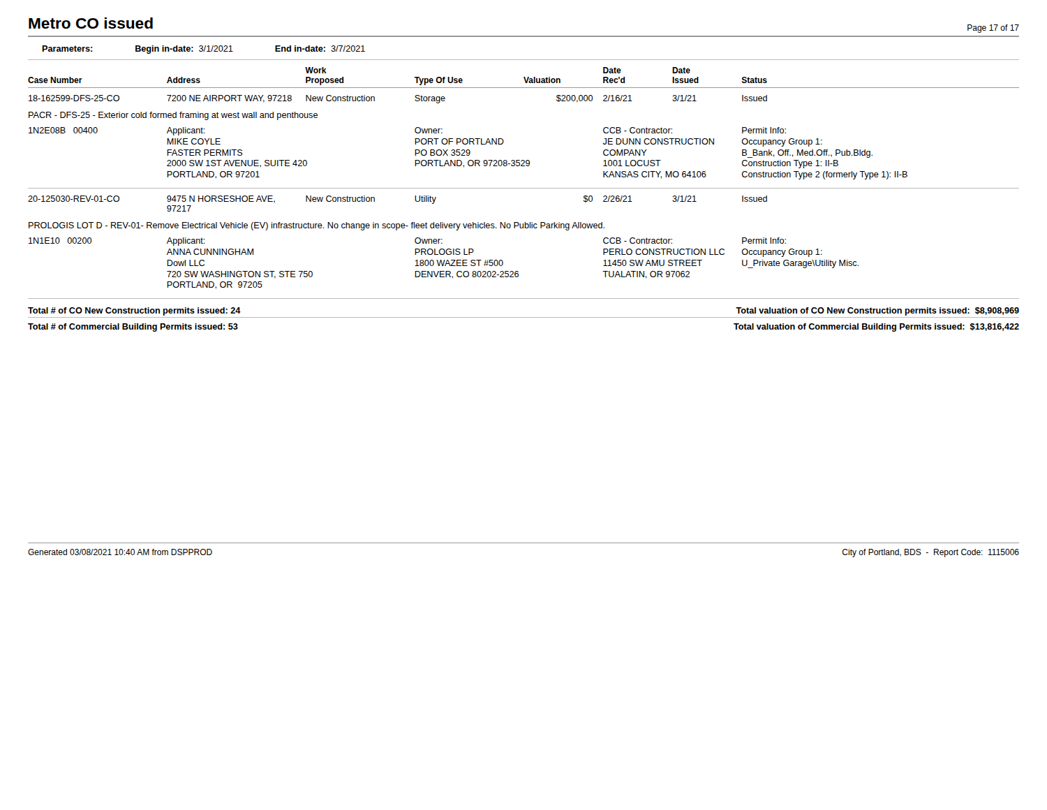Metro CO issued
Page 17 of 17
Parameters: Begin in-date: 3/1/2021 End in-date: 3/7/2021
| Case Number | Address | Work Proposed | Type Of Use | Valuation | Date Rec'd | Date Issued | Status | |
| --- | --- | --- | --- | --- | --- | --- | --- | --- |
| 18-162599-DFS-25-CO | 7200 NE AIRPORT WAY, 97218 | New Construction | Storage | $200,000 | 2/16/21 | 3/1/21 | Issued | |
| PACR - DFS-25 - Exterior cold formed framing at west wall and penthouse |
| 1N2E08B 00400 | Applicant: MIKE COYLE FASTER PERMITS 2000 SW 1ST AVENUE, SUITE 420 PORTLAND, OR 97201 | Owner: PORT OF PORTLAND PO BOX 3529 PORTLAND, OR 97208-3529 | CCB - Contractor: JE DUNN CONSTRUCTION COMPANY 1001 LOCUST KANSAS CITY, MO 64106 | Permit Info: Occupancy Group 1: B_Bank, Off., Med.Off., Pub.Bldg. Construction Type 1: II-B Construction Type 2 (formerly Type 1): II-B |
| 20-125030-REV-01-CO | 9475 N HORSESHOE AVE, 97217 | New Construction | Utility | $0 | 2/26/21 | 3/1/21 | Issued | |
| PROLOGIS LOT D - REV-01- Remove Electrical Vehicle (EV) infrastructure. No change in scope- fleet delivery vehicles. No Public Parking Allowed. |
| 1N1E10 00200 | Applicant: ANNA CUNNINGHAM Dowl LLC 720 SW WASHINGTON ST, STE 750 PORTLAND, OR 97205 | Owner: PROLOGIS LP 1800 WAZEE ST #500 DENVER, CO 80202-2526 | CCB - Contractor: PERLO CONSTRUCTION LLC 11450 SW AMU STREET TUALATIN, OR 97062 | Permit Info: Occupancy Group 1: U_Private Garage\Utility Misc. |
Total # of CO New Construction permits issued: 24 Total valuation of CO New Construction permits issued: $8,908,969
Total # of Commercial Building Permits issued: 53 Total valuation of Commercial Building Permits issued: $13,816,422
Generated 03/08/2021 10:40 AM from DSPPROD City of Portland, BDS - Report Code: 1115006